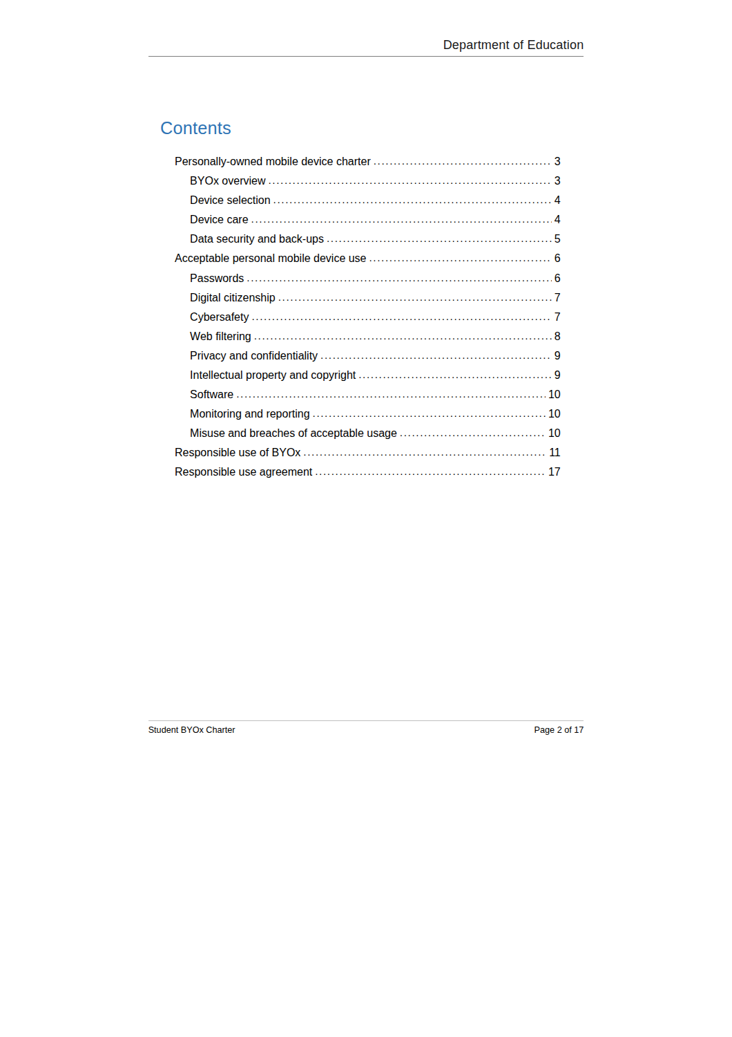Department of Education
Contents
Personally-owned mobile device charter ................................................................................................................. 3
BYOx overview ................................................................................................................. 3
Device selection ................................................................................................................. 4
Device care ................................................................................................................. 4
Data security and back-ups ................................................................................................................. 5
Acceptable personal mobile device use ................................................................................................................. 6
Passwords ................................................................................................................. 6
Digital citizenship ................................................................................................................. 7
Cybersafety ................................................................................................................. 7
Web filtering ................................................................................................................. 8
Privacy and confidentiality ................................................................................................................. 9
Intellectual property and copyright ................................................................................................................. 9
Software ................................................................................................................. 10
Monitoring and reporting ................................................................................................................. 10
Misuse and breaches of acceptable usage ................................................................................................................. 10
Responsible use of BYOx ................................................................................................................. 11
Responsible use agreement ................................................................................................................. 17
Student BYOx Charter Page 2 of 17